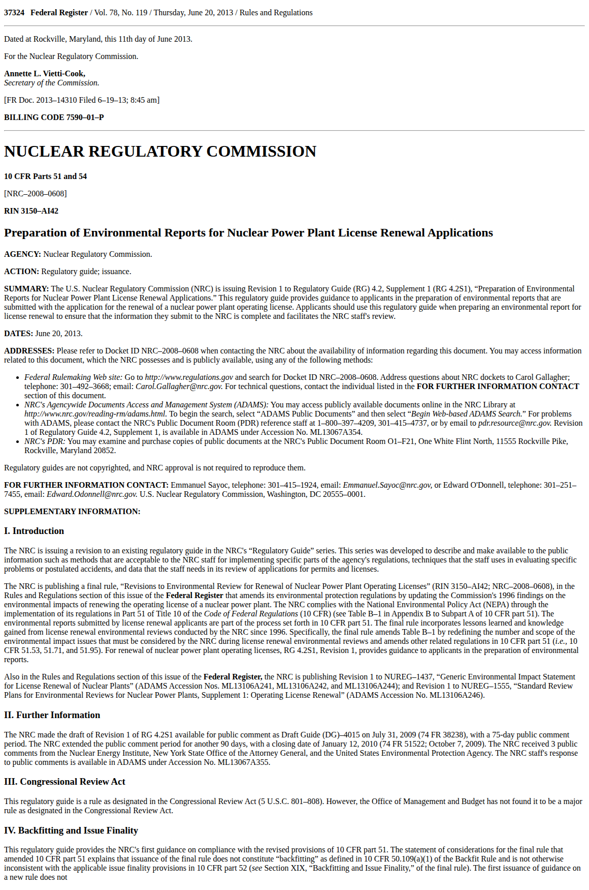37324 Federal Register / Vol. 78, No. 119 / Thursday, June 20, 2013 / Rules and Regulations
Dated at Rockville, Maryland, this 11th day of June 2013.
For the Nuclear Regulatory Commission.
Annette L. Vietti-Cook,
Secretary of the Commission.
[FR Doc. 2013–14310 Filed 6–19–13; 8:45 am]
BILLING CODE 7590–01–P
NUCLEAR REGULATORY COMMISSION
10 CFR Parts 51 and 54
[NRC–2008–0608]
RIN 3150–AI42
Preparation of Environmental Reports for Nuclear Power Plant License Renewal Applications
AGENCY: Nuclear Regulatory Commission.
ACTION: Regulatory guide; issuance.
SUMMARY: The U.S. Nuclear Regulatory Commission (NRC) is issuing Revision 1 to Regulatory Guide (RG) 4.2, Supplement 1 (RG 4.2S1), “Preparation of Environmental Reports for Nuclear Power Plant License Renewal Applications.” This regulatory guide provides guidance to applicants in the preparation of environmental reports that are submitted with the application for the renewal of a nuclear power plant operating license. Applicants should use this regulatory guide when preparing an environmental report for license renewal to ensure that the information they submit to the NRC is complete and facilitates the NRC staff's review.
DATES: June 20, 2013.
ADDRESSES: Please refer to Docket ID NRC–2008–0608 when contacting the NRC about the availability of information regarding this document. You may access information related to this document, which the NRC possesses and is publicly available, using any of the following methods:
Federal Rulemaking Web site: Go to http://www.regulations.gov and search for Docket ID NRC–2008–0608. Address questions about NRC dockets to Carol Gallagher; telephone: 301–492–3668; email: Carol.Gallagher@nrc.gov. For technical questions, contact the individual listed in the FOR FURTHER INFORMATION CONTACT section of this document.
NRC's Agencywide Documents Access and Management System (ADAMS): You may access publicly available documents online in the NRC Library at http://www.nrc.gov/reading-rm/adams.html. To begin the search, select “ADAMS Public Documents” and then select “Begin Web-based ADAMS Search.” For problems with ADAMS, please contact the NRC's Public Document Room (PDR) reference staff at 1–800–397–4209, 301–415–4737, or by email to pdr.resource@nrc.gov. Revision 1 of Regulatory Guide 4.2, Supplement 1, is available in ADAMS under Accession No. ML13067A354.
NRC's PDR: You may examine and purchase copies of public documents at the NRC's Public Document Room O1–F21, One White Flint North, 11555 Rockville Pike, Rockville, Maryland 20852.
Regulatory guides are not copyrighted, and NRC approval is not required to reproduce them.
FOR FURTHER INFORMATION CONTACT: Emmanuel Sayoc, telephone: 301–415–1924, email: Emmanuel.Sayoc@nrc.gov, or Edward O'Donnell, telephone: 301–251–7455, email: Edward.Odonnell@nrc.gov. U.S. Nuclear Regulatory Commission, Washington, DC 20555–0001.
SUPPLEMENTARY INFORMATION:
I. Introduction
The NRC is issuing a revision to an existing regulatory guide in the NRC's “Regulatory Guide” series. This series was developed to describe and make available to the public information such as methods that are acceptable to the NRC staff for implementing specific parts of the agency's regulations, techniques that the staff uses in evaluating specific problems or postulated accidents, and data that the staff needs in its review of applications for permits and licenses.
The NRC is publishing a final rule, “Revisions to Environmental Review for Renewal of Nuclear Power Plant Operating Licenses” (RIN 3150–AI42; NRC–2008–0608), in the Rules and Regulations section of this issue of the Federal Register that amends its environmental protection regulations by updating the Commission's 1996 findings on the environmental impacts of renewing the operating license of a nuclear power plant. The NRC complies with the National Environmental Policy Act (NEPA) through the implementation of its regulations in Part 51 of Title 10 of the Code of Federal Regulations (10 CFR) (see Table B–1 in Appendix B to Subpart A of 10 CFR part 51). The environmental reports submitted by license renewal applicants are part of the process set forth in 10 CFR part 51. The final rule incorporates lessons learned and knowledge gained from license renewal environmental reviews conducted by the NRC since 1996. Specifically, the final rule amends Table B–1 by redefining the number and scope of the environmental impact issues that must be considered by the NRC during license renewal environmental reviews and amends other related regulations in 10 CFR part 51 (i.e., 10 CFR 51.53, 51.71, and 51.95). For renewal of nuclear power plant operating licenses, RG 4.2S1, Revision 1, provides guidance to applicants in the preparation of environmental reports.
Also in the Rules and Regulations section of this issue of the Federal Register, the NRC is publishing Revision 1 to NUREG–1437, “Generic Environmental Impact Statement for License Renewal of Nuclear Plants” (ADAMS Accession Nos. ML13106A241, ML13106A242, and ML13106A244); and Revision 1 to NUREG–1555, “Standard Review Plans for Environmental Reviews for Nuclear Power Plants, Supplement 1: Operating License Renewal” (ADAMS Accession No. ML13106A246).
II. Further Information
The NRC made the draft of Revision 1 of RG 4.2S1 available for public comment as Draft Guide (DG)–4015 on July 31, 2009 (74 FR 38238), with a 75-day public comment period. The NRC extended the public comment period for another 90 days, with a closing date of January 12, 2010 (74 FR 51522; October 7, 2009). The NRC received 3 public comments from the Nuclear Energy Institute, New York State Office of the Attorney General, and the United States Environmental Protection Agency. The NRC staff's response to public comments is available in ADAMS under Accession No. ML13067A355.
III. Congressional Review Act
This regulatory guide is a rule as designated in the Congressional Review Act (5 U.S.C. 801–808). However, the Office of Management and Budget has not found it to be a major rule as designated in the Congressional Review Act.
IV. Backfitting and Issue Finality
This regulatory guide provides the NRC's first guidance on compliance with the revised provisions of 10 CFR part 51. The statement of considerations for the final rule that amended 10 CFR part 51 explains that issuance of the final rule does not constitute “backfitting” as defined in 10 CFR 50.109(a)(1) of the Backfit Rule and is not otherwise inconsistent with the applicable issue finality provisions in 10 CFR part 52 (see Section XIX, “Backfitting and Issue Finality,” of the final rule). The first issuance of guidance on a new rule does not